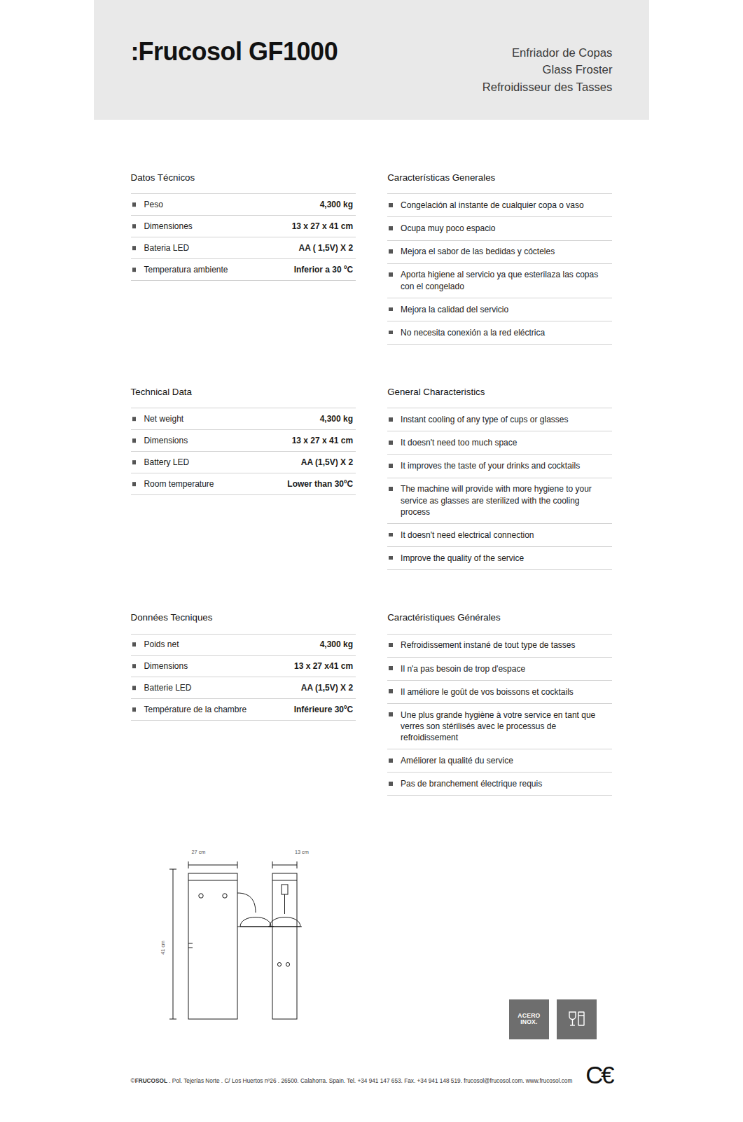: Frucosol GF1000
Enfriador de Copas
Glass Froster
Refroidisseur des Tasses
Datos Técnicos
| Peso | 4,300 kg |
| Dimensiones | 13 x 27 x 41 cm |
| Bateria LED | AA ( 1,5V) X 2 |
| Temperatura ambiente | Inferior a 30 ºC |
Características Generales
Congelación al instante de cualquier copa o vaso
Ocupa muy poco espacio
Mejora el sabor de las bedidas y cócteles
Aporta higiene al servicio ya que esterilaza las copas con el congelado
Mejora la calidad del servicio
No necesita conexión a la red eléctrica
Technical Data
| Net weight | 4,300 kg |
| Dimensions | 13 x 27 x 41 cm |
| Battery LED | AA (1,5V) X 2 |
| Room temperature | Lower than 30ºC |
General Characteristics
Instant cooling of any type of cups or glasses
It doesn't need too much space
It improves the taste of your drinks and cocktails
The machine will provide with more hygiene to your service as glasses are sterilized with the cooling process
It doesn't need electrical connection
Improve the quality of the service
Données Tecniques
| Poids net | 4,300 kg |
| Dimensions | 13 x 27 x41 cm |
| Batterie LED | AA (1,5V) X 2 |
| Température de la chambre | Inférieure 30ºC |
Caractéristiques Générales
Refroidissement instané de tout type de tasses
Il n'a pas besoin de trop d'espace
Il améliore le goût de vos boissons et cocktails
Une plus grande hygiène à votre service en tant que verres son stérilisés avec le processus de refroidissement
Améliorer la qualité du service
Pas de branchement électrique requis
27 cm 13 cm 41 cm
ACERO
INOX.
©FRUCOSOL . Pol. Tejerías Norte . C/ Los Huertos nº26 . 26500. Calahorra. Spain. Tel. +34 941 147 653. Fax. +34 941 148 519. frucosol@frucosol.com. www.frucosol.com
C€